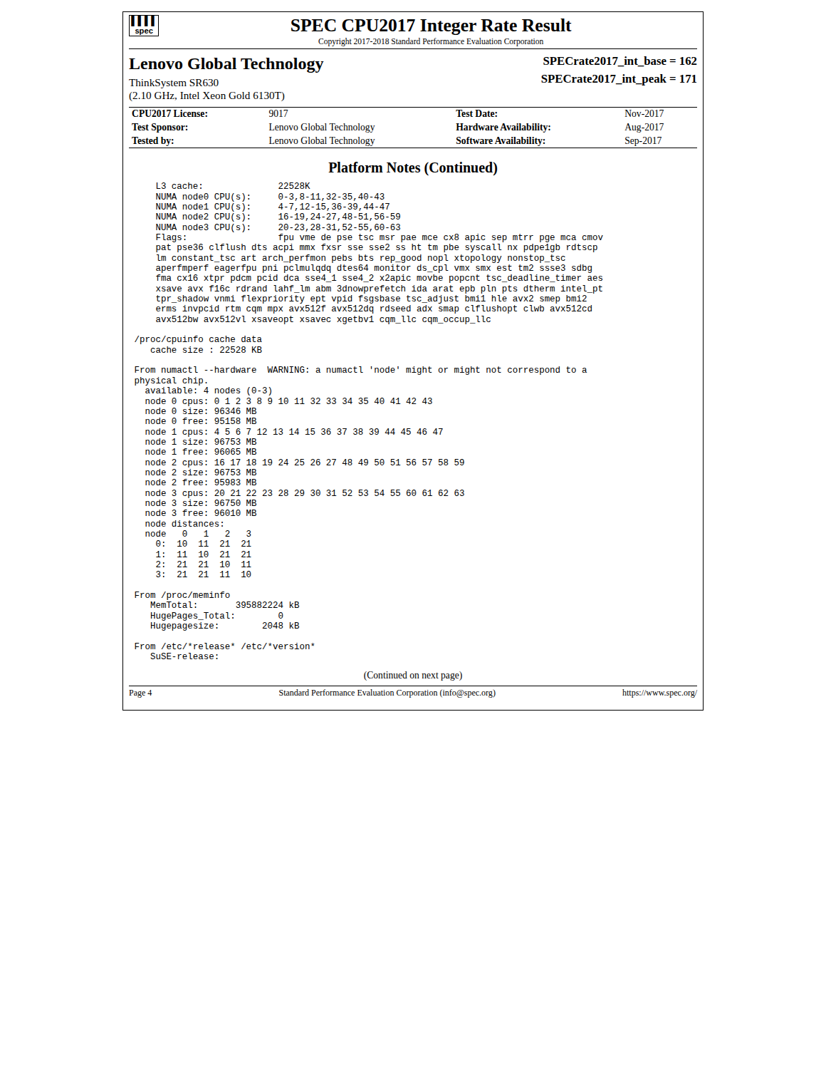▌▌▌▌
spec
SPEC CPU2017 Integer Rate Result
Copyright 2017-2018 Standard Performance Evaluation Corporation
Lenovo Global Technology
ThinkSystem SR630
(2.10 GHz, Intel Xeon Gold 6130T)
SPECrate2017_int_base = 162
SPECrate2017_int_peak = 171
| CPU2017 License: | 9017 | Test Date: | Nov-2017 |
| Test Sponsor: | Lenovo Global Technology | Hardware Availability: | Aug-2017 |
| Tested by: | Lenovo Global Technology | Software Availability: | Sep-2017 |
Platform Notes (Continued)
     L3 cache:              22528K
     NUMA node0 CPU(s):     0-3,8-11,32-35,40-43
     NUMA node1 CPU(s):     4-7,12-15,36-39,44-47
     NUMA node2 CPU(s):     16-19,24-27,48-51,56-59
     NUMA node3 CPU(s):     20-23,28-31,52-55,60-63
     Flags:                 fpu vme de pse tsc msr pae mce cx8 apic sep mtrr pge mca cmov
     pat pse36 clflush dts acpi mmx fxsr sse sse2 ss ht tm pbe syscall nx pdpe1gb rdtscp
     lm constant_tsc art arch_perfmon pebs bts rep_good nopl xtopology nonstop_tsc
     aperfmperf eagerfpu pni pclmulqdq dtes64 monitor ds_cpl vmx smx est tm2 ssse3 sdbg
     fma cx16 xtpr pdcm pcid dca sse4_1 sse4_2 x2apic movbe popcnt tsc_deadline_timer aes
     xsave avx f16c rdrand lahf_lm abm 3dnowprefetch ida arat epb pln pts dtherm intel_pt
     tpr_shadow vnmi flexpriority ept vpid fsgsbase tsc_adjust bmi1 hle avx2 smep bmi2
     erms invpcid rtm cqm mpx avx512f avx512dq rdseed adx smap clflushopt clwb avx512cd
     avx512bw avx512vl xsaveopt xsavec xgetbv1 cqm_llc cqm_occup_llc

 /proc/cpuinfo cache data
    cache size : 22528 KB

 From numactl --hardware  WARNING: a numactl 'node' might or might not correspond to a
 physical chip.
   available: 4 nodes (0-3)
   node 0 cpus: 0 1 2 3 8 9 10 11 32 33 34 35 40 41 42 43
   node 0 size: 96346 MB
   node 0 free: 95158 MB
   node 1 cpus: 4 5 6 7 12 13 14 15 36 37 38 39 44 45 46 47
   node 1 size: 96753 MB
   node 1 free: 96065 MB
   node 2 cpus: 16 17 18 19 24 25 26 27 48 49 50 51 56 57 58 59
   node 2 size: 96753 MB
   node 2 free: 95983 MB
   node 3 cpus: 20 21 22 23 28 29 30 31 52 53 54 55 60 61 62 63
   node 3 size: 96750 MB
   node 3 free: 96010 MB
   node distances:
   node   0   1   2   3
     0:  10  11  21  21
     1:  11  10  21  21
     2:  21  21  10  11
     3:  21  21  11  10

 From /proc/meminfo
    MemTotal:       395882224 kB
    HugePages_Total:        0
    Hugepagesize:        2048 kB

 From /etc/*release* /etc/*version*
    SuSE-release:
(Continued on next page)
Page 4 Standard Performance Evaluation Corporation (info@spec.org) https://www.spec.org/